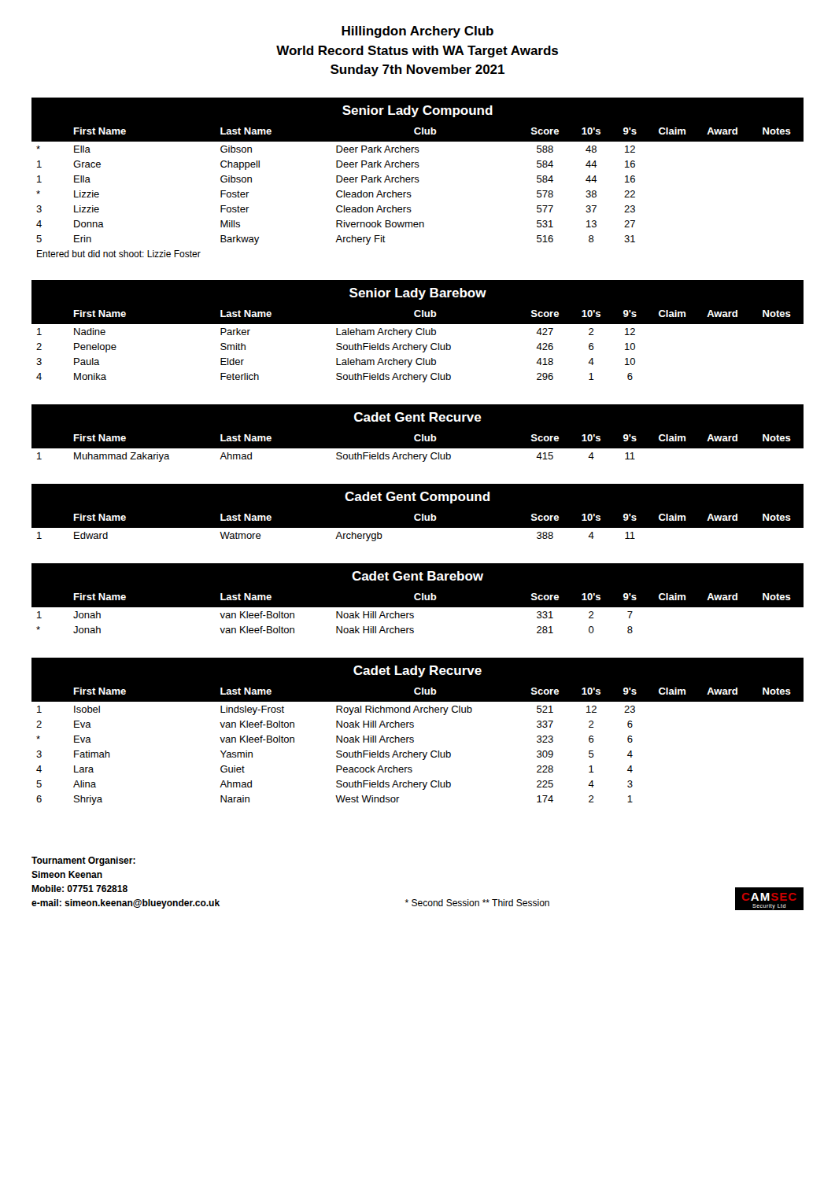Hillingdon Archery Club
World Record Status with WA Target Awards
Sunday 7th November 2021
Senior Lady Compound
| | First Name | Last Name | Club | Score | 10's | 9's | Claim | Award | Notes |
| --- | --- | --- | --- | --- | --- | --- | --- | --- | --- |
| * | Ella | Gibson | Deer Park Archers | 588 | 48 | 12 | | | |
| 1 | Grace | Chappell | Deer Park Archers | 584 | 44 | 16 | | | |
| 1 | Ella | Gibson | Deer Park Archers | 584 | 44 | 16 | | | |
| * | Lizzie | Foster | Cleadon Archers | 578 | 38 | 22 | | | |
| 3 | Lizzie | Foster | Cleadon Archers | 577 | 37 | 23 | | | |
| 4 | Donna | Mills | Rivernook Bowmen | 531 | 13 | 27 | | | |
| 5 | Erin | Barkway | Archery Fit | 516 | 8 | 31 | | | |
Entered but did not shoot: Lizzie Foster
Senior Lady Barebow
| | First Name | Last Name | Club | Score | 10's | 9's | Claim | Award | Notes |
| --- | --- | --- | --- | --- | --- | --- | --- | --- | --- |
| 1 | Nadine | Parker | Laleham Archery Club | 427 | 2 | 12 | | | |
| 2 | Penelope | Smith | SouthFields Archery Club | 426 | 6 | 10 | | | |
| 3 | Paula | Elder | Laleham Archery Club | 418 | 4 | 10 | | | |
| 4 | Monika | Feterlich | SouthFields Archery Club | 296 | 1 | 6 | | | |
Cadet Gent Recurve
| | First Name | Last Name | Club | Score | 10's | 9's | Claim | Award | Notes |
| --- | --- | --- | --- | --- | --- | --- | --- | --- | --- |
| 1 | Muhammad Zakariya | Ahmad | SouthFields Archery Club | 415 | 4 | 11 | | | |
Cadet Gent Compound
| | First Name | Last Name | Club | Score | 10's | 9's | Claim | Award | Notes |
| --- | --- | --- | --- | --- | --- | --- | --- | --- | --- |
| 1 | Edward | Watmore | Archerygb | 388 | 4 | 11 | | | |
Cadet Gent Barebow
| | First Name | Last Name | Club | Score | 10's | 9's | Claim | Award | Notes |
| --- | --- | --- | --- | --- | --- | --- | --- | --- | --- |
| 1 | Jonah | van Kleef-Bolton | Noak Hill Archers | 331 | 2 | 7 | | | |
| * | Jonah | van Kleef-Bolton | Noak Hill Archers | 281 | 0 | 8 | | | |
Cadet Lady Recurve
| | First Name | Last Name | Club | Score | 10's | 9's | Claim | Award | Notes |
| --- | --- | --- | --- | --- | --- | --- | --- | --- | --- |
| 1 | Isobel | Lindsley-Frost | Royal Richmond Archery Club | 521 | 12 | 23 | | | |
| 2 | Eva | van Kleef-Bolton | Noak Hill Archers | 337 | 2 | 6 | | | |
| * | Eva | van Kleef-Bolton | Noak Hill Archers | 323 | 6 | 6 | | | |
| 3 | Fatimah | Yasmin | SouthFields Archery Club | 309 | 5 | 4 | | | |
| 4 | Lara | Guiet | Peacock Archers | 228 | 1 | 4 | | | |
| 5 | Alina | Ahmad | SouthFields Archery Club | 225 | 4 | 3 | | | |
| 6 | Shriya | Narain | West Windsor | 174 | 2 | 1 | | | |
Tournament Organiser:
Simeon Keenan
Mobile: 07751 762818
e-mail: simeon.keenan@blueyonder.co.uk
* Second Session ** Third Session
CAMSEC Security Ltd